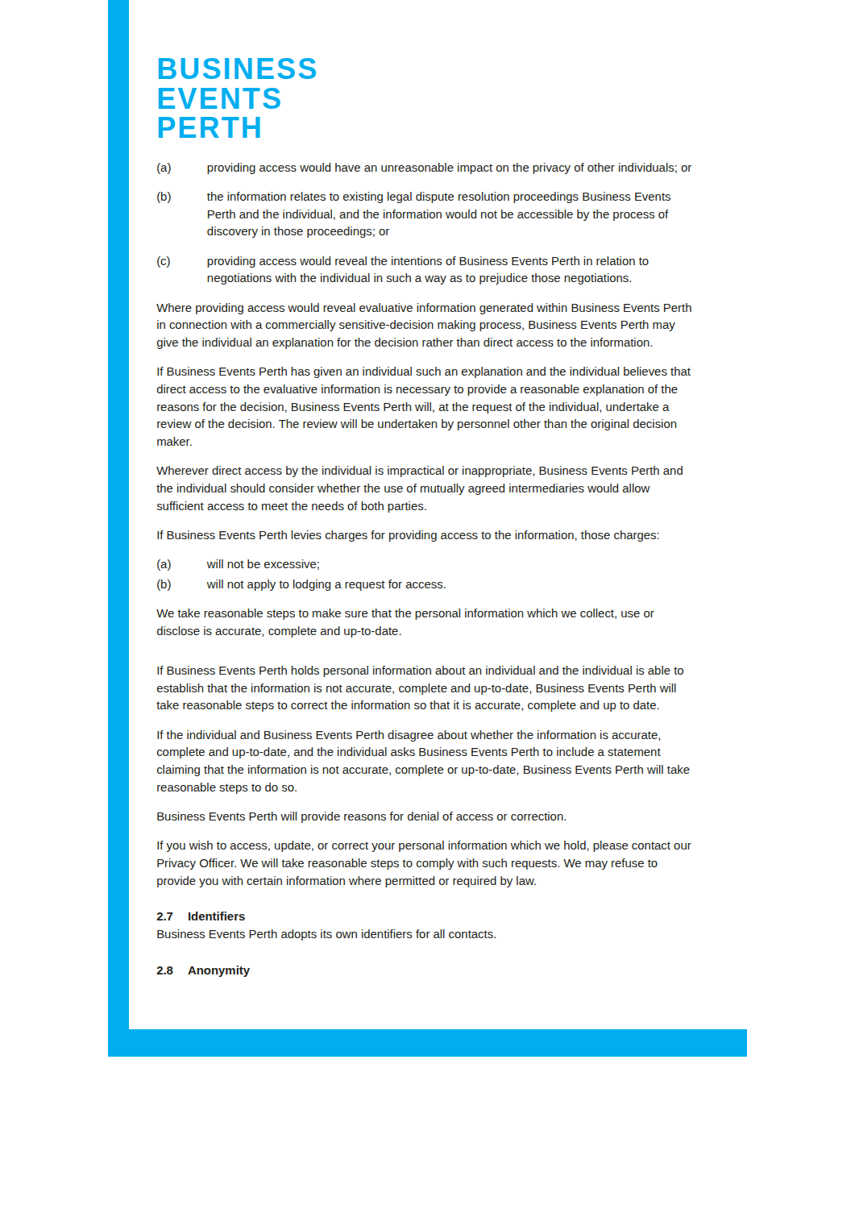Business Events Perth
(a)
providing access would have an unreasonable impact on the privacy of other individuals; or
(b)
the information relates to existing legal dispute resolution proceedings Business Events Perth and the individual, and the information would not be accessible by the process of discovery in those proceedings; or
(c)
providing access would reveal the intentions of Business Events Perth in relation to negotiations with the individual in such a way as to prejudice those negotiations.
Where providing access would reveal evaluative information generated within Business Events Perth in connection with a commercially sensitive-decision making process, Business Events Perth may give the individual an explanation for the decision rather than direct access to the information.
If Business Events Perth has given an individual such an explanation and the individual believes that direct access to the evaluative information is necessary to provide a reasonable explanation of the reasons for the decision, Business Events Perth will, at the request of the individual, undertake a review of the decision. The review will be undertaken by personnel other than the original decision maker.
Wherever direct access by the individual is impractical or inappropriate, Business Events Perth and the individual should consider whether the use of mutually agreed intermediaries would allow sufficient access to meet the needs of both parties.
If Business Events Perth levies charges for providing access to the information, those charges:
(a)
will not be excessive;
(b)
will not apply to lodging a request for access.
We take reasonable steps to make sure that the personal information which we collect, use or disclose is accurate, complete and up-to-date.
If Business Events Perth holds personal information about an individual and the individual is able to establish that the information is not accurate, complete and up-to-date, Business Events Perth will take reasonable steps to correct the information so that it is accurate, complete and up to date.
If the individual and Business Events Perth disagree about whether the information is accurate, complete and up-to-date, and the individual asks Business Events Perth to include a statement claiming that the information is not accurate, complete or up-to-date, Business Events Perth will take reasonable steps to do so.
Business Events Perth will provide reasons for denial of access or correction.
If you wish to access, update, or correct your personal information which we hold, please contact our Privacy Officer. We will take reasonable steps to comply with such requests. We may refuse to provide you with certain information where permitted or required by law.
2.7 Identifiers
Business Events Perth adopts its own identifiers for all contacts.
2.8 Anonymity